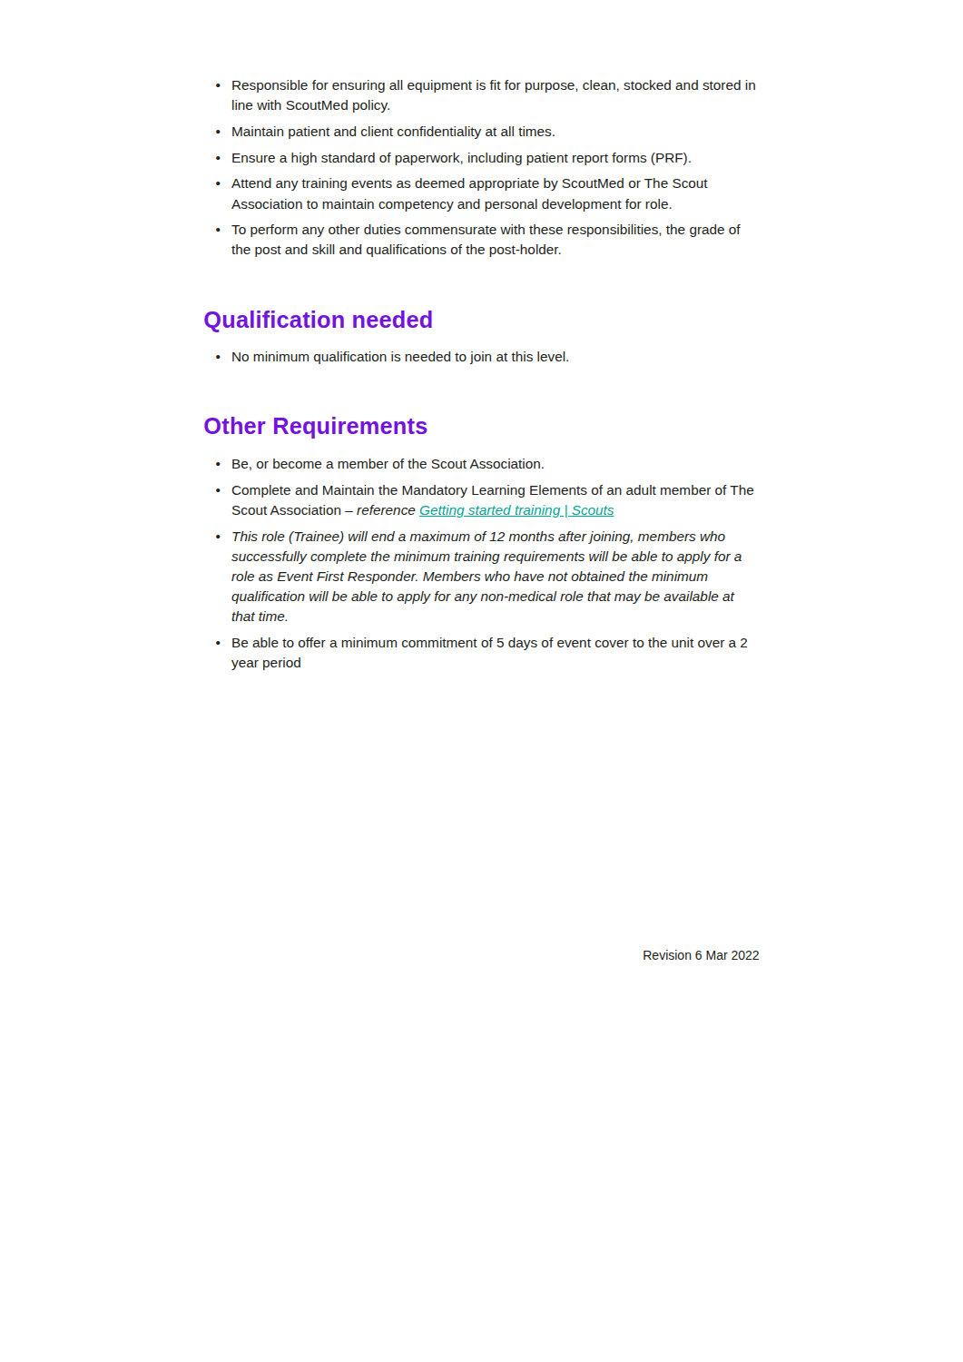Responsible for ensuring all equipment is fit for purpose, clean, stocked and stored in line with ScoutMed policy.
Maintain patient and client confidentiality at all times.
Ensure a high standard of paperwork, including patient report forms (PRF).
Attend any training events as deemed appropriate by ScoutMed or The Scout Association to maintain competency and personal development for role.
To perform any other duties commensurate with these responsibilities, the grade of the post and skill and qualifications of the post-holder.
Qualification needed
No minimum qualification is needed to join at this level.
Other Requirements
Be, or become a member of the Scout Association.
Complete and Maintain the Mandatory Learning Elements of an adult member of The Scout Association – reference Getting started training | Scouts
This role (Trainee) will end a maximum of 12 months after joining, members who successfully complete the minimum training requirements will be able to apply for a role as Event First Responder. Members who have not obtained the minimum qualification will be able to apply for any non-medical role that may be available at that time.
Be able to offer a minimum commitment of 5 days of event cover to the unit over a 2 year period
Revision 6 Mar 2022